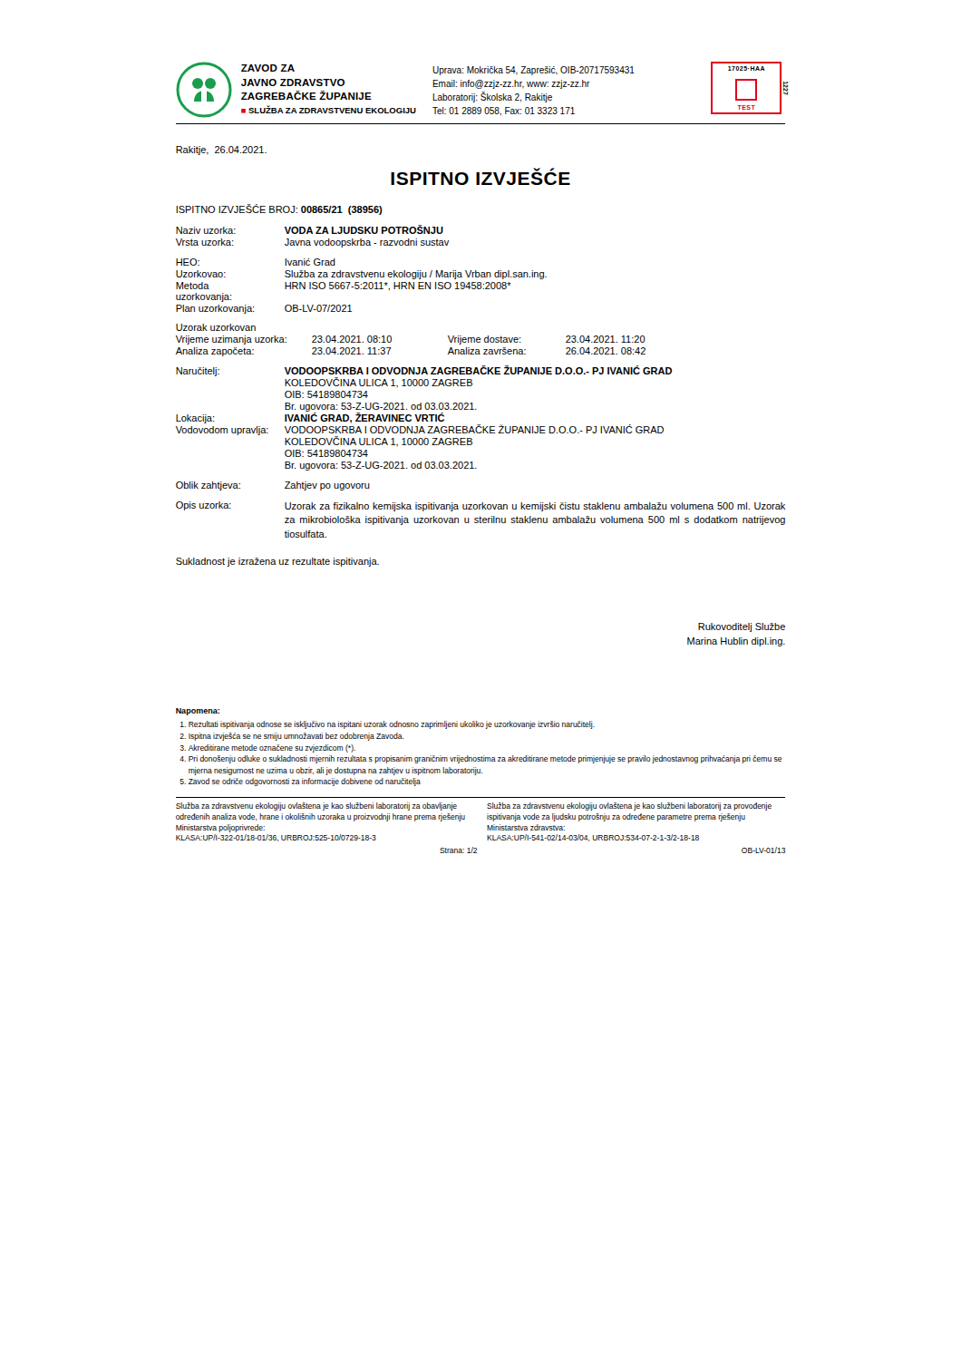ZAVOD ZA
JAVNO ZDRAVSTVO
ZAGREBAČKE ŽUPANIJE
■ SLUŽBA ZA ZDRAVSTVENU EKOLOGIJU
Uprava: Mokrička 54, Zaprešić, OIB-20717593431
Email: info@zzjz-zz.hr, www: zzjz-zz.hr
Laboratorij: Školska 2, Rakitje
Tel: 01 2889 058, Fax: 01 3323 171
17025·HAA
TEST
1227
Rakitje, 26.04.2021.
ISPITNO IZVJEŠĆE
ISPITNO IZVJEŠĆE BROJ: 00865/21 (38956)
| Naziv uzorka: | VODA ZA LJUDSKU POTROŠNJU |
| Vrsta uzorka: | Javna vodoopskrba - razvodni sustav |
| HEO: | Ivanić Grad |
| Uzorkovao: | Služba za zdravstvenu ekologiju / Marija Vrban dipl.san.ing. |
| Metoda uzorkovanja: | HRN ISO 5667-5:2011*, HRN EN ISO 19458:2008* |
| Plan uzorkovanja: | OB-LV-07/2021 |
Uzorak uzorkovan
| Vrijeme uzimanja uzorka: | 23.04.2021. 08:10 | Vrijeme dostave: | 23.04.2021. 11:20 |
| Analiza započeta: | 23.04.2021. 11:37 | Analiza završena: | 26.04.2021. 08:42 |
| Naručitelj: | VODOOPSKRBA I ODVODNJA ZAGREBAČKE ŽUPANIJE D.O.O.- PJ IVANIĆ GRAD |
| | KOLEDOVČINA ULICA 1, 10000 ZAGREB |
| | OIB: 54189804734 |
| | Br. ugovora: 53-Z-UG-2021. od 03.03.2021. |
| Lokacija: | IVANIĆ GRAD, ŽERAVINEC VRTIĆ |
| Vodovodom upravlja: | VODOOPSKRBA I ODVODNJA ZAGREBAČKE ŽUPANIJE D.O.O.- PJ IVANIĆ GRAD |
| | KOLEDOVČINA ULICA 1, 10000 ZAGREB |
| | OIB: 54189804734 |
| | Br. ugovora: 53-Z-UG-2021. od 03.03.2021. |
| Oblik zahtjeva: | Zahtjev po ugovoru |
| Opis uzorka: | Uzorak za fizikalno kemijska ispitivanja uzorkovan u kemijski čistu staklenu ambalažu volumena 500 ml. Uzorak za mikrobiološka ispitivanja uzorkovan u sterilnu staklenu ambalažu volumena 500 ml s dodatkom natrijevog tiosulfata. |
Sukladnost je izražena uz rezultate ispitivanja.
Rukovoditelj Službe
Marina Hublin dipl.ing.
Napomena:
Rezultati ispitivanja odnose se isključivo na ispitani uzorak odnosno zaprimljeni ukoliko je uzorkovanje izvršio naručitelj.
Ispitna izvješća se ne smiju umnožavati bez odobrenja Zavoda.
Akreditirane metode označene su zvjezdicom (*).
Pri donošenju odluke o sukladnosti mjernih rezultata s propisanim graničnim vrijednostima za akreditirane metode primjenjuje se pravilo jednostavnog prihvaćanja pri čemu se mjerna nesigurnost ne uzima u obzir, ali je dostupna na zahtjev u ispitnom laboratoriju.
Zavod se odriče odgovornosti za informacije dobivene od naručitelja
Služba za zdravstvenu ekologiju ovlaštena je kao službeni laboratorij za obavljanje određenih analiza vode, hrane i okolišnih uzoraka u proizvodnji hrane prema rješenju Ministarstva poljoprivrede:
KLASA:UP/I-322-01/18-01/36, URBROJ:525-10/0729-18-3
Služba za zdravstvenu ekologiju ovlaštena je kao službeni laboratorij za provođenje ispitivanja vode za ljudsku potrošnju za određene parametre prema rješenju Ministarstva zdravstva:
KLASA:UP/I-541-02/14-03/04, URBROJ:534-07-2-1-3/2-18-18
Strana: 1/2
OB-LV-01/13